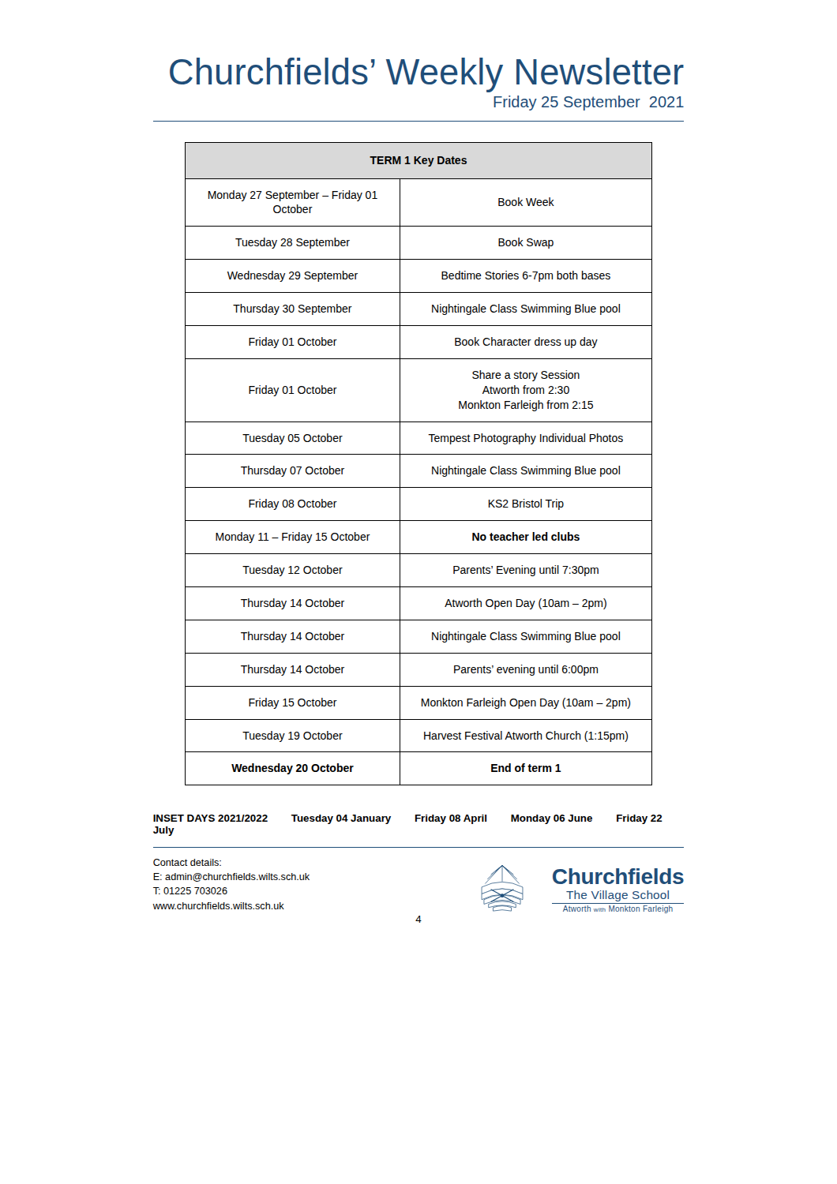Churchfields’ Weekly Newsletter
Friday 25 September 2021
| TERM 1 Key Dates |
| --- |
| Monday 27 September – Friday 01 October | Book Week |
| Tuesday 28 September | Book Swap |
| Wednesday 29 September | Bedtime Stories 6-7pm both bases |
| Thursday 30 September | Nightingale Class Swimming Blue pool |
| Friday 01 October | Book Character dress up day |
| Friday 01 October | Share a story Session Atworth from 2:30 Monkton Farleigh from 2:15 |
| Tuesday 05 October | Tempest Photography Individual Photos |
| Thursday 07 October | Nightingale Class Swimming Blue pool |
| Friday 08 October | KS2 Bristol Trip |
| Monday 11 – Friday 15 October | No teacher led clubs |
| Tuesday 12 October | Parents’ Evening until 7:30pm |
| Thursday 14 October | Atworth Open Day (10am – 2pm) |
| Thursday 14 October | Nightingale Class Swimming Blue pool |
| Thursday 14 October | Parents’ evening until 6:00pm |
| Friday 15 October | Monkton Farleigh Open Day (10am – 2pm) |
| Tuesday 19 October | Harvest Festival Atworth Church (1:15pm) |
| Wednesday 20 October | End of term 1 |
INSET DAYS 2021/2022 Tuesday 04 January Friday 08 April Monday 06 June Friday 22 July
Contact details:
E: admin@churchfields.wilts.sch.uk
T: 01225 703026
www.churchfields.wilts.sch.uk
Churchfields
The Village School
Atworth with Monkton Farleigh
4